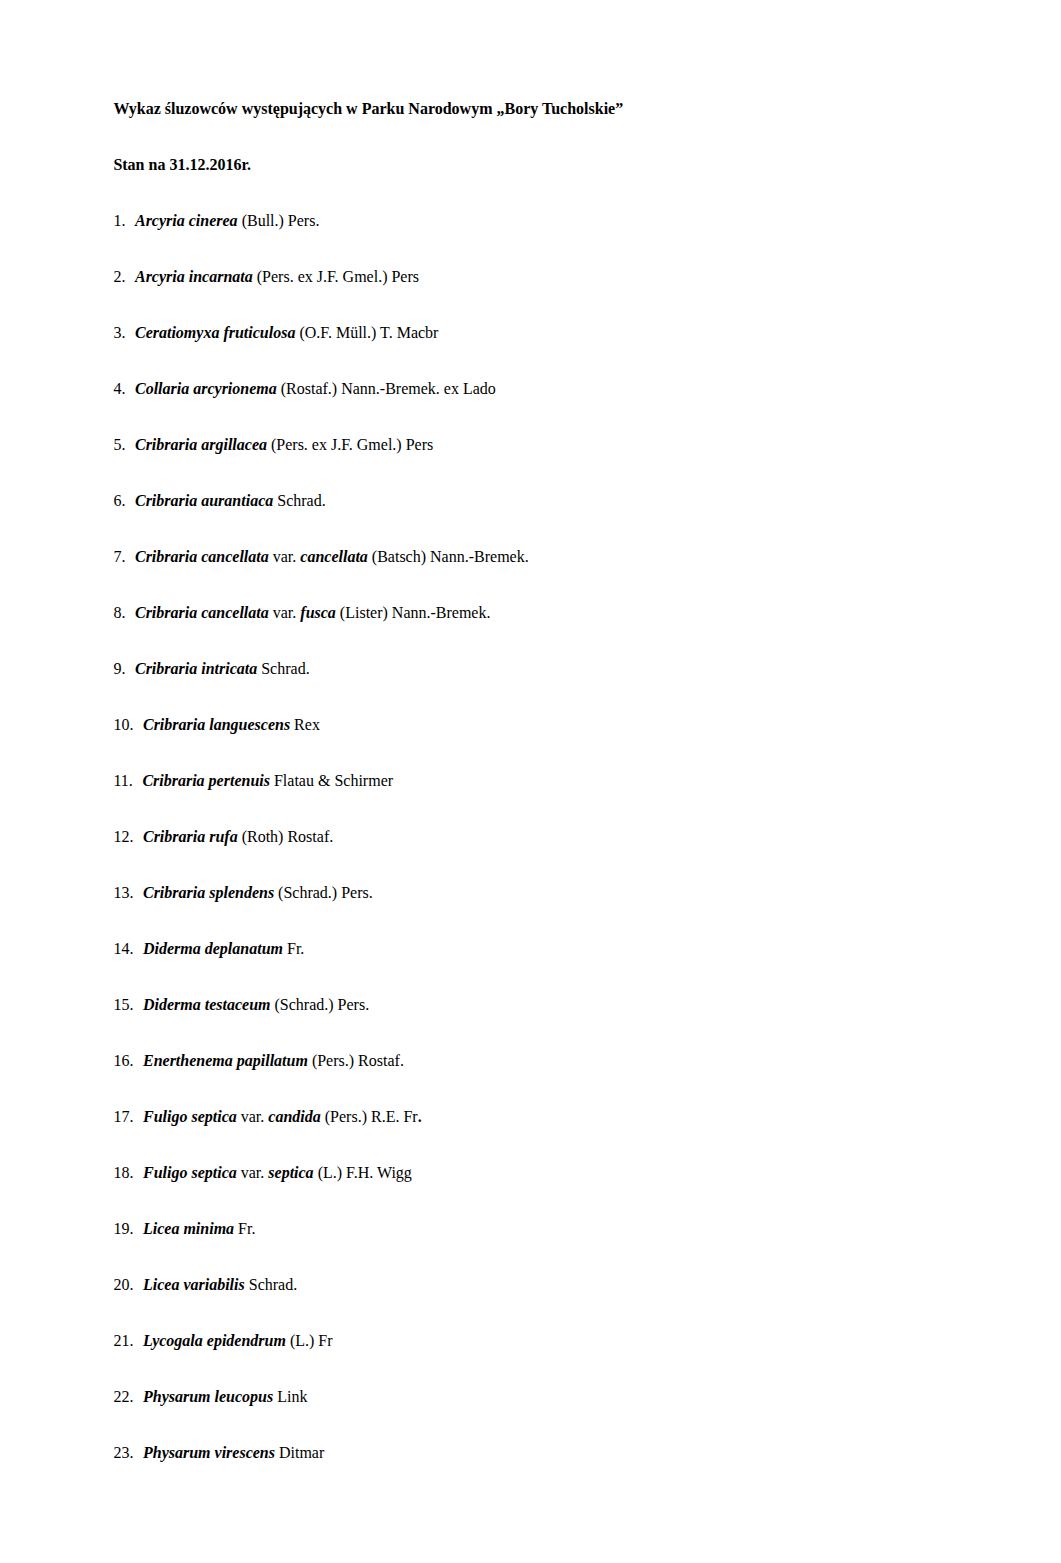Wykaz śluzowców występujących w Parku Narodowym „Bory Tucholskie”
Stan na 31.12.2016r.
1. Arcyria cinerea (Bull.) Pers.
2. Arcyria incarnata (Pers. ex J.F. Gmel.) Pers
3. Ceratiomyxa fruticulosa (O.F. Müll.) T. Macbr
4. Collaria arcyrionema (Rostaf.) Nann.-Bremek. ex Lado
5. Cribraria argillacea (Pers. ex J.F. Gmel.) Pers
6. Cribraria aurantiaca Schrad.
7. Cribraria cancellata var. cancellata (Batsch) Nann.-Bremek.
8. Cribraria cancellata var. fusca (Lister) Nann.-Bremek.
9. Cribraria intricata Schrad.
10. Cribraria languescens Rex
11. Cribraria pertenuis Flatau & Schirmer
12. Cribraria rufa (Roth) Rostaf.
13. Cribraria splendens (Schrad.) Pers.
14. Diderma deplanatum Fr.
15. Diderma testaceum (Schrad.) Pers.
16. Enerthenema papillatum (Pers.) Rostaf.
17. Fuligo septica var. candida (Pers.) R.E. Fr.
18. Fuligo septica var. septica (L.) F.H. Wigg
19. Licea minima Fr.
20. Licea variabilis Schrad.
21. Lycogala epidendrum (L.) Fr
22. Physarum leucopus Link
23. Physarum virescens Ditmar